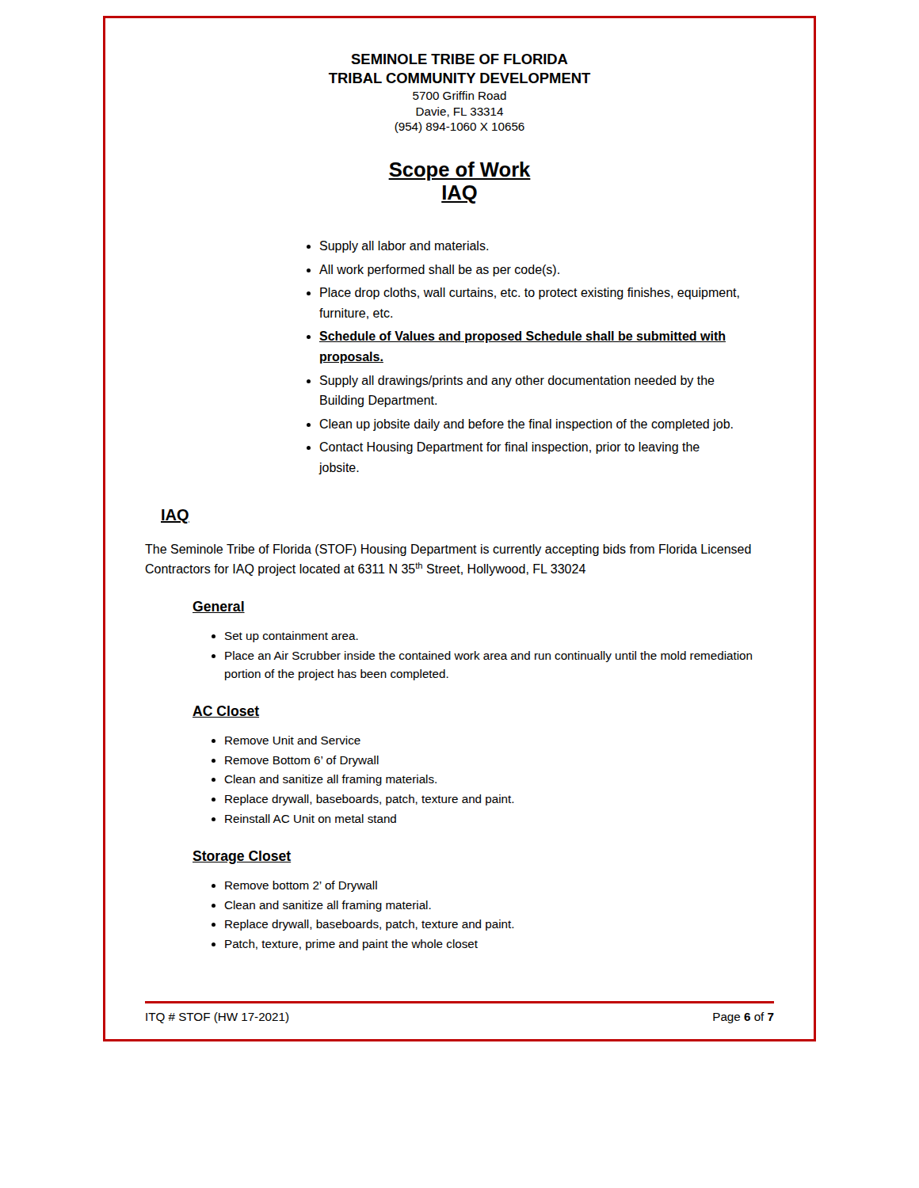SEMINOLE TRIBE OF FLORIDA
TRIBAL COMMUNITY DEVELOPMENT
5700 Griffin Road
Davie, FL 33314
(954) 894-1060 X 10656
Scope of Work
IAQ
Supply all labor and materials.
All work performed shall be as per code(s).
Place drop cloths, wall curtains, etc. to protect existing finishes, equipment, furniture, etc.
Schedule of Values and proposed Schedule shall be submitted with proposals.
Supply all drawings/prints and any other documentation needed by the Building Department.
Clean up jobsite daily and before the final inspection of the completed job.
Contact Housing Department for final inspection, prior to leaving the jobsite.
IAQ
The Seminole Tribe of Florida (STOF) Housing Department is currently accepting bids from Florida Licensed Contractors for IAQ project located at 6311 N 35th Street, Hollywood, FL 33024
General
Set up containment area.
Place an Air Scrubber inside the contained work area and run continually until the mold remediation portion of the project has been completed.
AC Closet
Remove Unit and Service
Remove Bottom 6’ of Drywall
Clean and sanitize all framing materials.
Replace drywall, baseboards, patch, texture and paint.
Reinstall AC Unit on metal stand
Storage Closet
Remove bottom 2’ of Drywall
Clean and sanitize all framing material.
Replace drywall, baseboards, patch, texture and paint.
Patch, texture, prime and paint the whole closet
ITQ # STOF (HW 17-2021)
Page 6 of 7